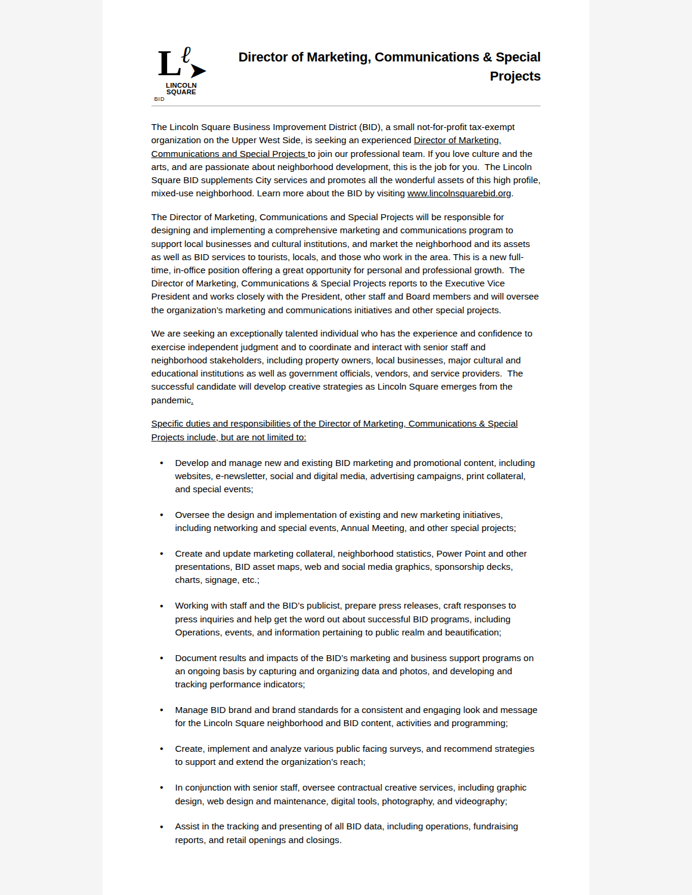Lℓ➤ LINCOLN
SQUARE BID
Director of Marketing, Communications & Special Projects
The Lincoln Square Business Improvement District (BID), a small not-for-profit tax-exempt organization on the Upper West Side, is seeking an experienced Director of Marketing, Communications and Special Projects to join our professional team. If you love culture and the arts, and are passionate about neighborhood development, this is the job for you. The Lincoln Square BID supplements City services and promotes all the wonderful assets of this high profile, mixed-use neighborhood. Learn more about the BID by visiting www.lincolnsquarebid.org.
The Director of Marketing, Communications and Special Projects will be responsible for designing and implementing a comprehensive marketing and communications program to support local businesses and cultural institutions, and market the neighborhood and its assets as well as BID services to tourists, locals, and those who work in the area. This is a new full-time, in-office position offering a great opportunity for personal and professional growth. The Director of Marketing, Communications & Special Projects reports to the Executive Vice President and works closely with the President, other staff and Board members and will oversee the organization’s marketing and communications initiatives and other special projects.
We are seeking an exceptionally talented individual who has the experience and confidence to exercise independent judgment and to coordinate and interact with senior staff and neighborhood stakeholders, including property owners, local businesses, major cultural and educational institutions as well as government officials, vendors, and service providers. The successful candidate will develop creative strategies as Lincoln Square emerges from the pandemic.
Specific duties and responsibilities of the Director of Marketing, Communications & Special Projects include, but are not limited to:
Develop and manage new and existing BID marketing and promotional content, including websites, e-newsletter, social and digital media, advertising campaigns, print collateral, and special events;
Oversee the design and implementation of existing and new marketing initiatives, including networking and special events, Annual Meeting, and other special projects;
Create and update marketing collateral, neighborhood statistics, Power Point and other presentations, BID asset maps, web and social media graphics, sponsorship decks, charts, signage, etc.;
Working with staff and the BID’s publicist, prepare press releases, craft responses to press inquiries and help get the word out about successful BID programs, including Operations, events, and information pertaining to public realm and beautification;
Document results and impacts of the BID’s marketing and business support programs on an ongoing basis by capturing and organizing data and photos, and developing and tracking performance indicators;
Manage BID brand and brand standards for a consistent and engaging look and message for the Lincoln Square neighborhood and BID content, activities and programming;
Create, implement and analyze various public facing surveys, and recommend strategies to support and extend the organization’s reach;
In conjunction with senior staff, oversee contractual creative services, including graphic design, web design and maintenance, digital tools, photography, and videography;
Assist in the tracking and presenting of all BID data, including operations, fundraising reports, and retail openings and closings.